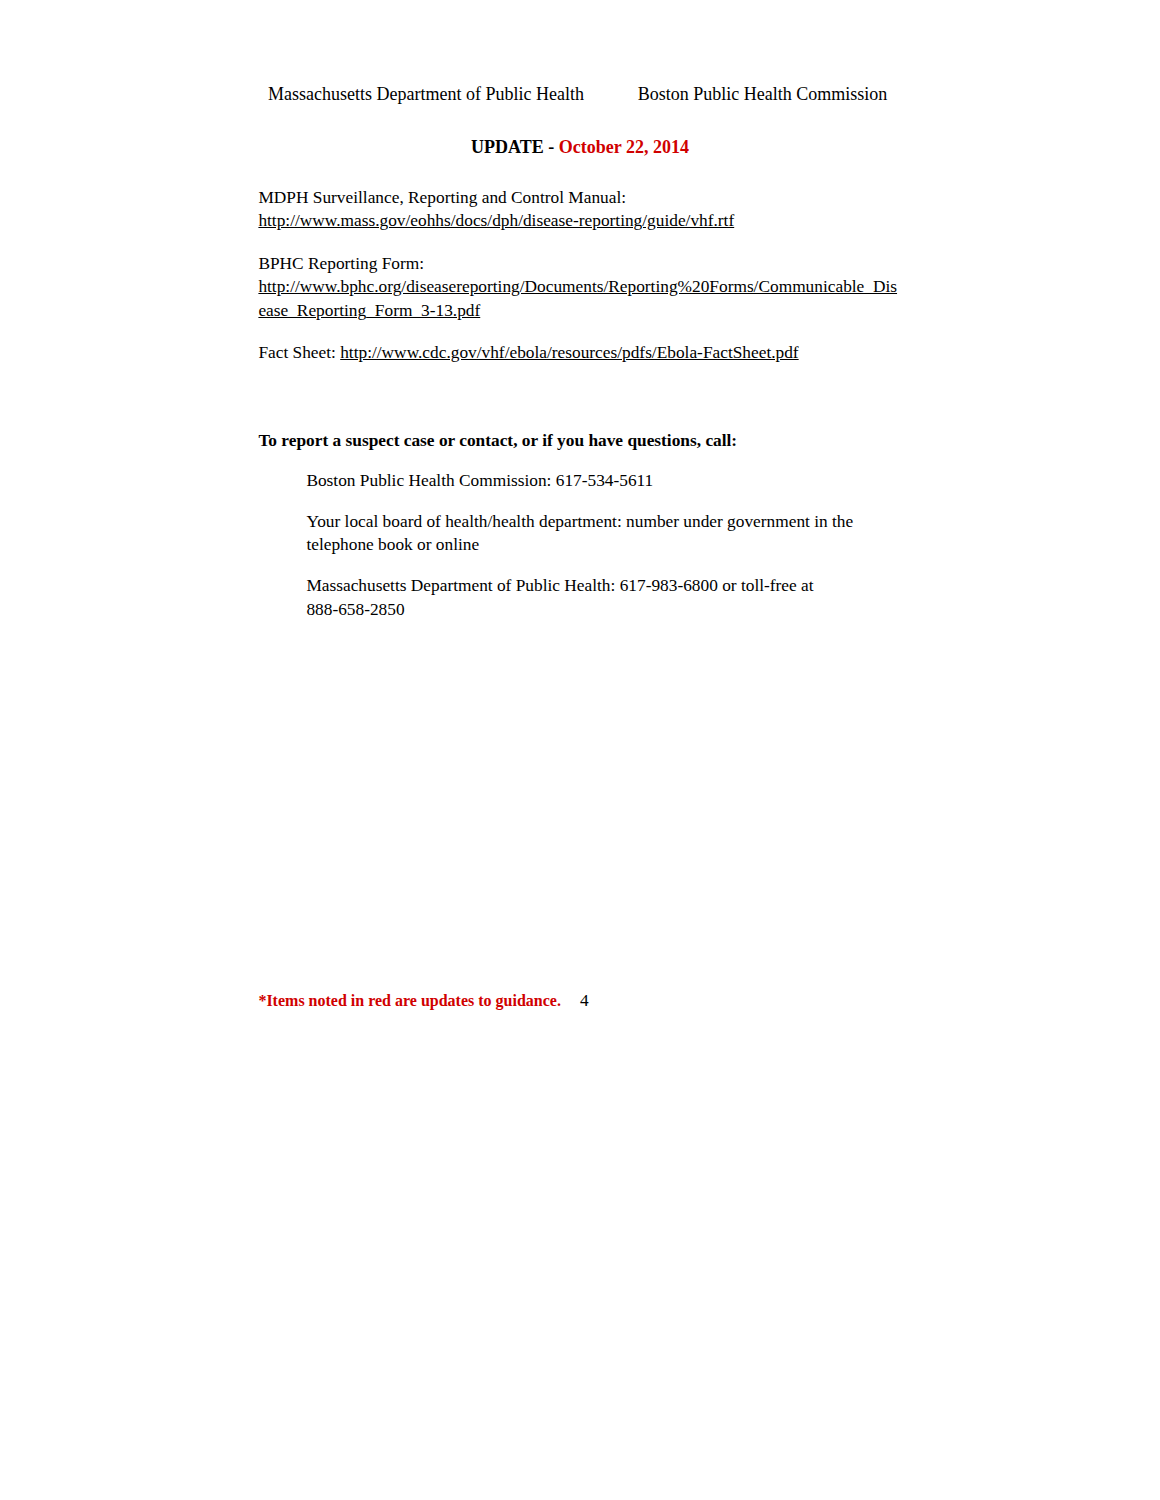Massachusetts Department of Public Health
Boston Public Health Commission
UPDATE - October 22, 2014
MDPH Surveillance, Reporting and Control Manual:
http://www.mass.gov/eohhs/docs/dph/disease-reporting/guide/vhf.rtf
BPHC Reporting Form:
http://www.bphc.org/diseasereporting/Documents/Reporting%20Forms/Communicable_Disease_Reporting_Form_3-13.pdf
Fact Sheet: http://www.cdc.gov/vhf/ebola/resources/pdfs/Ebola-FactSheet.pdf
To report a suspect case or contact, or if you have questions, call:
Boston Public Health Commission: 617-534-5611
Your local board of health/health department: number under government in the telephone book or online
Massachusetts Department of Public Health: 617-983-6800 or toll-free at
888-658-2850
*Items noted in red are updates to guidance. 4